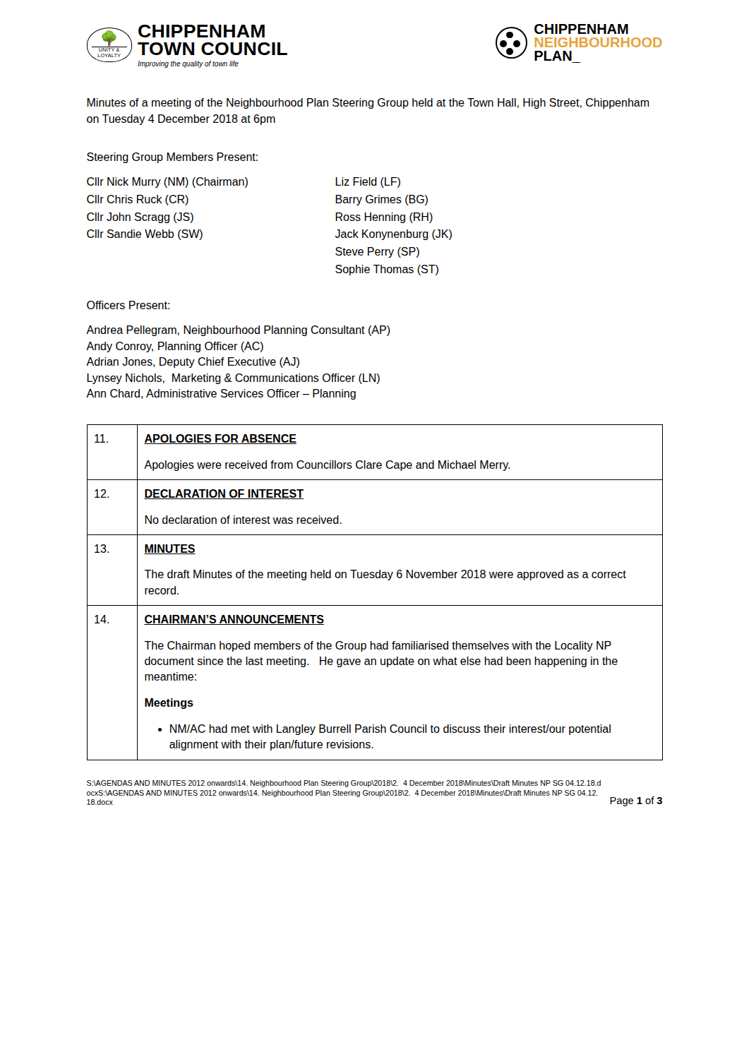🌳 UNITY & LOYALTY
CHIPPENHAM TOWN COUNCIL Improving the quality of town life
CHIPPENHAM NEIGHBOURHOOD PLAN_
Minutes of a meeting of the Neighbourhood Plan Steering Group held at the Town Hall, High Street, Chippenham on Tuesday 4 December 2018 at 6pm
Steering Group Members Present:
Cllr Nick Murry (NM) (Chairman)
Liz Field (LF)
Cllr Chris Ruck (CR)
Barry Grimes (BG)
Cllr John Scragg (JS)
Ross Henning (RH)
Cllr Sandie Webb (SW)
Jack Konynenburg (JK)
Steve Perry (SP)
Sophie Thomas (ST)
Officers Present:
Andrea Pellegram, Neighbourhood Planning Consultant (AP)
Andy Conroy, Planning Officer (AC)
Adrian Jones, Deputy Chief Executive (AJ)
Lynsey Nichols, Marketing & Communications Officer (LN)
Ann Chard, Administrative Services Officer – Planning
| 11. | APOLOGIES FOR ABSENCE Apologies were received from Councillors Clare Cape and Michael Merry. |
| 12. | DECLARATION OF INTEREST No declaration of interest was received. |
| 13. | MINUTES The draft Minutes of the meeting held on Tuesday 6 November 2018 were approved as a correct record. |
| 14. | CHAIRMAN’S ANNOUNCEMENTS The Chairman hoped members of the Group had familiarised themselves with the Locality NP document since the last meeting. He gave an update on what else had been happening in the meantime: Meetings NM/AC had met with Langley Burrell Parish Council to discuss their interest/our potential alignment with their plan/future revisions. |
S:\AGENDAS AND MINUTES 2012 onwards\14. Neighbourhood Plan Steering Group\2018\2. 4 December 2018\Minutes\Draft Minutes NP SG 04.12.18.docxS:\AGENDAS AND MINUTES 2012 onwards\14. Neighbourhood Plan Steering Group\2018\2. 4 December 2018\Minutes\Draft Minutes NP SG 04.12.18.docx
Page 1 of 3